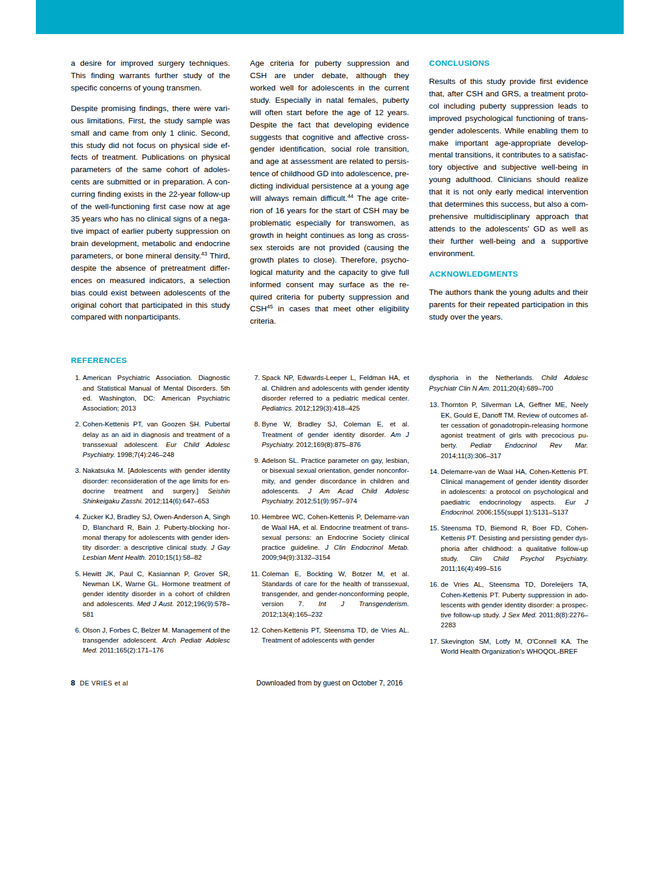a desire for improved surgery techniques. This finding warrants further study of the specific concerns of young transmen.
Despite promising findings, there were various limitations. First, the study sample was small and came from only 1 clinic. Second, this study did not focus on physical side effects of treatment. Publications on physical parameters of the same cohort of adolescents are submitted or in preparation. A concurring finding exists in the 22-year follow-up of the well-functioning first case now at age 35 years who has no clinical signs of a negative impact of earlier puberty suppression on brain development, metabolic and endocrine parameters, or bone mineral density.43 Third, despite the absence of pretreatment differences on measured indicators, a selection bias could exist between adolescents of the original cohort that participated in this study compared with nonparticipants.
Age criteria for puberty suppression and CSH are under debate, although they worked well for adolescents in the current study. Especially in natal females, puberty will often start before the age of 12 years. Despite the fact that developing evidence suggests that cognitive and affective cross-gender identification, social role transition, and age at assessment are related to persistence of childhood GD into adolescence, predicting individual persistence at a young age will always remain difficult.44 The age criterion of 16 years for the start of CSH may be problematic especially for transwomen, as growth in height continues as long as cross-sex steroids are not provided (causing the growth plates to close). Therefore, psychological maturity and the capacity to give full informed consent may surface as the required criteria for puberty suppression and CSH45 in cases that meet other eligibility criteria.
Conclusions
Results of this study provide first evidence that, after CSH and GRS, a treatment protocol including puberty suppression leads to improved psychological functioning of transgender adolescents. While enabling them to make important age-appropriate developmental transitions, it contributes to a satisfactory objective and subjective well-being in young adulthood. Clinicians should realize that it is not only early medical intervention that determines this success, but also a comprehensive multidisciplinary approach that attends to the adolescents' GD as well as their further well-being and a supportive environment.
Acknowledgments
The authors thank the young adults and their parents for their repeated participation in this study over the years.
References
American Psychiatric Association. Diagnostic and Statistical Manual of Mental Disorders. 5th ed. Washington, DC: American Psychiatric Association; 2013
Cohen-Kettenis PT, van Goozen SH. Pubertal delay as an aid in diagnosis and treatment of a transsexual adolescent. Eur Child Adolesc Psychiatry. 1998;7(4):246–248
Nakatsuka M. [Adolescents with gender identity disorder: reconsideration of the age limits for endocrine treatment and surgery.] Seishin Shinkeigaku Zasshi. 2012;114(6):647–653
Zucker KJ, Bradley SJ, Owen-Anderson A, Singh D, Blanchard R, Bain J. Puberty-blocking hormonal therapy for adolescents with gender identity disorder: a descriptive clinical study. J Gay Lesbian Ment Health. 2010;15(1):58–82
Hewitt JK, Paul C, Kasiannan P, Grover SR, Newman LK, Warne GL. Hormone treatment of gender identity disorder in a cohort of children and adolescents. Med J Aust. 2012;196(9):578–581
Olson J, Forbes C, Belzer M. Management of the transgender adolescent. Arch Pediatr Adolesc Med. 2011;165(2):171–176
Spack NP, Edwards-Leeper L, Feldman HA, et al. Children and adolescents with gender identity disorder referred to a pediatric medical center. Pediatrics. 2012;129(3):418–425
Byne W, Bradley SJ, Coleman E, et al. Treatment of gender identity disorder. Am J Psychiatry. 2012;169(8):875–876
Adelson SL. Practice parameter on gay, lesbian, or bisexual sexual orientation, gender nonconformity, and gender discordance in children and adolescents. J Am Acad Child Adolesc Psychiatry. 2012;51(9):957–974
Hembree WC, Cohen-Kettenis P, Delemarre-van de Waal HA, et al. Endocrine treatment of transsexual persons: an Endocrine Society clinical practice guideline. J Clin Endocrinol Metab. 2009;94(9):3132–3154
Coleman E, Bockting W, Botzer M, et al. Standards of care for the health of transsexual, transgender, and gender-nonconforming people, version 7. Int J Transgenderism. 2012;13(4):165–232
Cohen-Kettenis PT, Steensma TD, de Vries AL. Treatment of adolescents with gender
dysphoria in the Netherlands. Child Adolesc Psychiatr Clin N Am. 2011;20(4):689–700
Thornton P, Silverman LA, Geffner ME, Neely EK, Gould E, Danoff TM. Review of outcomes after cessation of gonadotropin-releasing hormone agonist treatment of girls with precocious puberty. Pediatr Endocrinol Rev Mar. 2014;11(3):306–317
Delemarre-van de Waal HA, Cohen-Kettenis PT. Clinical management of gender identity disorder in adolescents: a protocol on psychological and paediatric endocrinology aspects. Eur J Endocrinol. 2006;155(suppl 1):S131–S137
Steensma TD, Biemond R, Boer FD, Cohen-Kettenis PT. Desisting and persisting gender dysphoria after childhood: a qualitative follow-up study. Clin Child Psychol Psychiatry. 2011;16(4):499–516
de Vries AL, Steensma TD, Doreleijers TA, Cohen-Kettenis PT. Puberty suppression in adolescents with gender identity disorder: a prospective follow-up study. J Sex Med. 2011;8(8):2276–2283
Skevington SM, Lotfy M, O'Connell KA. The World Health Organization's WHOQOL-BREF
8 DE VRIES et al
Downloaded from by guest on October 7, 2016